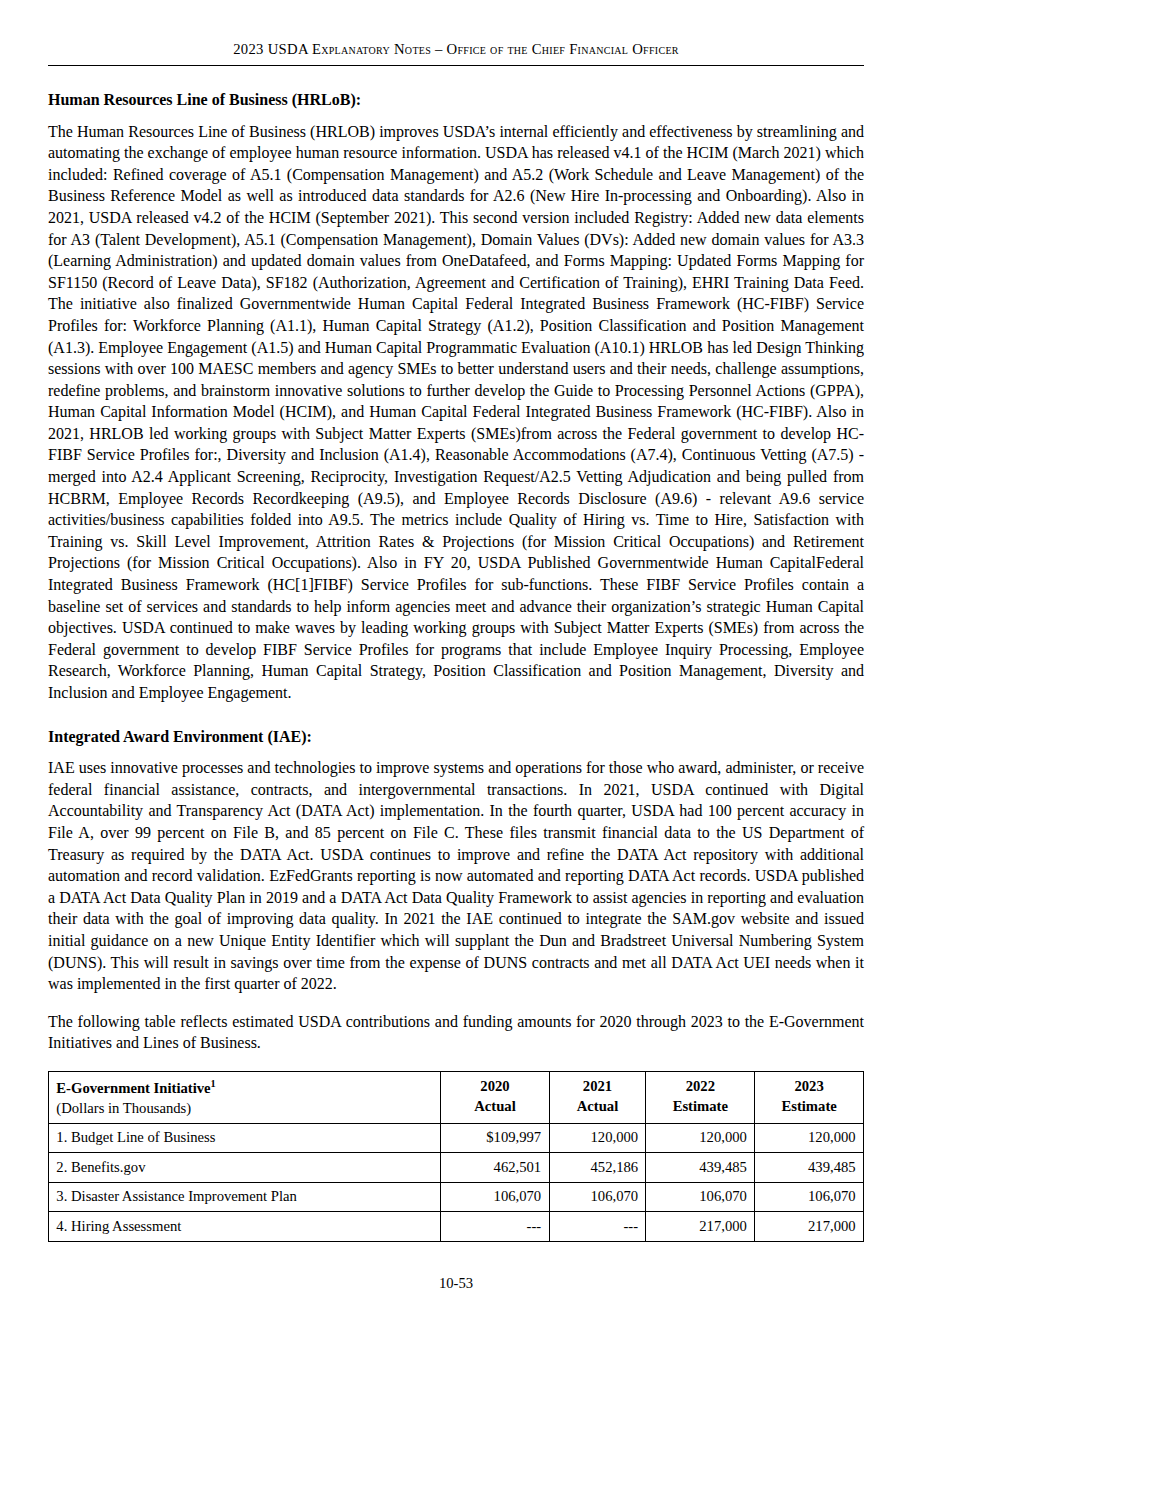2023 USDA Explanatory Notes – Office of the Chief Financial Officer
Human Resources Line of Business (HRLoB):
The Human Resources Line of Business (HRLOB) improves USDA’s internal efficiently and effectiveness by streamlining and automating the exchange of employee human resource information. USDA has released v4.1 of the HCIM (March 2021) which included: Refined coverage of A5.1 (Compensation Management) and A5.2 (Work Schedule and Leave Management) of the Business Reference Model as well as introduced data standards for A2.6 (New Hire In-processing and Onboarding). Also in 2021, USDA released v4.2 of the HCIM (September 2021). This second version included Registry: Added new data elements for A3 (Talent Development), A5.1 (Compensation Management), Domain Values (DVs): Added new domain values for A3.3 (Learning Administration) and updated domain values from OneDatafeed, and Forms Mapping: Updated Forms Mapping for SF1150 (Record of Leave Data), SF182 (Authorization, Agreement and Certification of Training), EHRI Training Data Feed. The initiative also finalized Governmentwide Human Capital Federal Integrated Business Framework (HC-FIBF) Service Profiles for: Workforce Planning (A1.1), Human Capital Strategy (A1.2), Position Classification and Position Management (A1.3). Employee Engagement (A1.5) and Human Capital Programmatic Evaluation (A10.1) HRLOB has led Design Thinking sessions with over 100 MAESC members and agency SMEs to better understand users and their needs, challenge assumptions, redefine problems, and brainstorm innovative solutions to further develop the Guide to Processing Personnel Actions (GPPA), Human Capital Information Model (HCIM), and Human Capital Federal Integrated Business Framework (HC-FIBF). Also in 2021, HRLOB led working groups with Subject Matter Experts (SMEs)from across the Federal government to develop HC-FIBF Service Profiles for:, Diversity and Inclusion (A1.4), Reasonable Accommodations (A7.4), Continuous Vetting (A7.5) -merged into A2.4 Applicant Screening, Reciprocity, Investigation Request/A2.5 Vetting Adjudication and being pulled from HCBRM, Employee Records Recordkeeping (A9.5), and Employee Records Disclosure (A9.6) - relevant A9.6 service activities/business capabilities folded into A9.5. The metrics include Quality of Hiring vs. Time to Hire, Satisfaction with Training vs. Skill Level Improvement, Attrition Rates & Projections (for Mission Critical Occupations) and Retirement Projections (for Mission Critical Occupations). Also in FY 20, USDA Published Governmentwide Human CapitalFederal Integrated Business Framework (HC[1]FIBF) Service Profiles for sub-functions. These FIBF Service Profiles contain a baseline set of services and standards to help inform agencies meet and advance their organization’s strategic Human Capital objectives. USDA continued to make waves by leading working groups with Subject Matter Experts (SMEs) from across the Federal government to develop FIBF Service Profiles for programs that include Employee Inquiry Processing, Employee Research, Workforce Planning, Human Capital Strategy, Position Classification and Position Management, Diversity and Inclusion and Employee Engagement.
Integrated Award Environment (IAE):
IAE uses innovative processes and technologies to improve systems and operations for those who award, administer, or receive federal financial assistance, contracts, and intergovernmental transactions. In 2021, USDA continued with Digital Accountability and Transparency Act (DATA Act) implementation. In the fourth quarter, USDA had 100 percent accuracy in File A, over 99 percent on File B, and 85 percent on File C. These files transmit financial data to the US Department of Treasury as required by the DATA Act. USDA continues to improve and refine the DATA Act repository with additional automation and record validation. EzFedGrants reporting is now automated and reporting DATA Act records. USDA published a DATA Act Data Quality Plan in 2019 and a DATA Act Data Quality Framework to assist agencies in reporting and evaluation their data with the goal of improving data quality. In 2021 the IAE continued to integrate the SAM.gov website and issued initial guidance on a new Unique Entity Identifier which will supplant the Dun and Bradstreet Universal Numbering System (DUNS). This will result in savings over time from the expense of DUNS contracts and met all DATA Act UEI needs when it was implemented in the first quarter of 2022.
The following table reflects estimated USDA contributions and funding amounts for 2020 through 2023 to the E-Government Initiatives and Lines of Business.
| E-Government Initiative 1 (Dollars in Thousands) | 2020 Actual | 2021 Actual | 2022 Estimate | 2023 Estimate |
| --- | --- | --- | --- | --- |
| 1. Budget Line of Business | $109,997 | 120,000 | 120,000 | 120,000 |
| 2. Benefits.gov | 462,501 | 452,186 | 439,485 | 439,485 |
| 3. Disaster Assistance Improvement Plan | 106,070 | 106,070 | 106,070 | 106,070 |
| 4. Hiring Assessment | --- | --- | 217,000 | 217,000 |
10-53